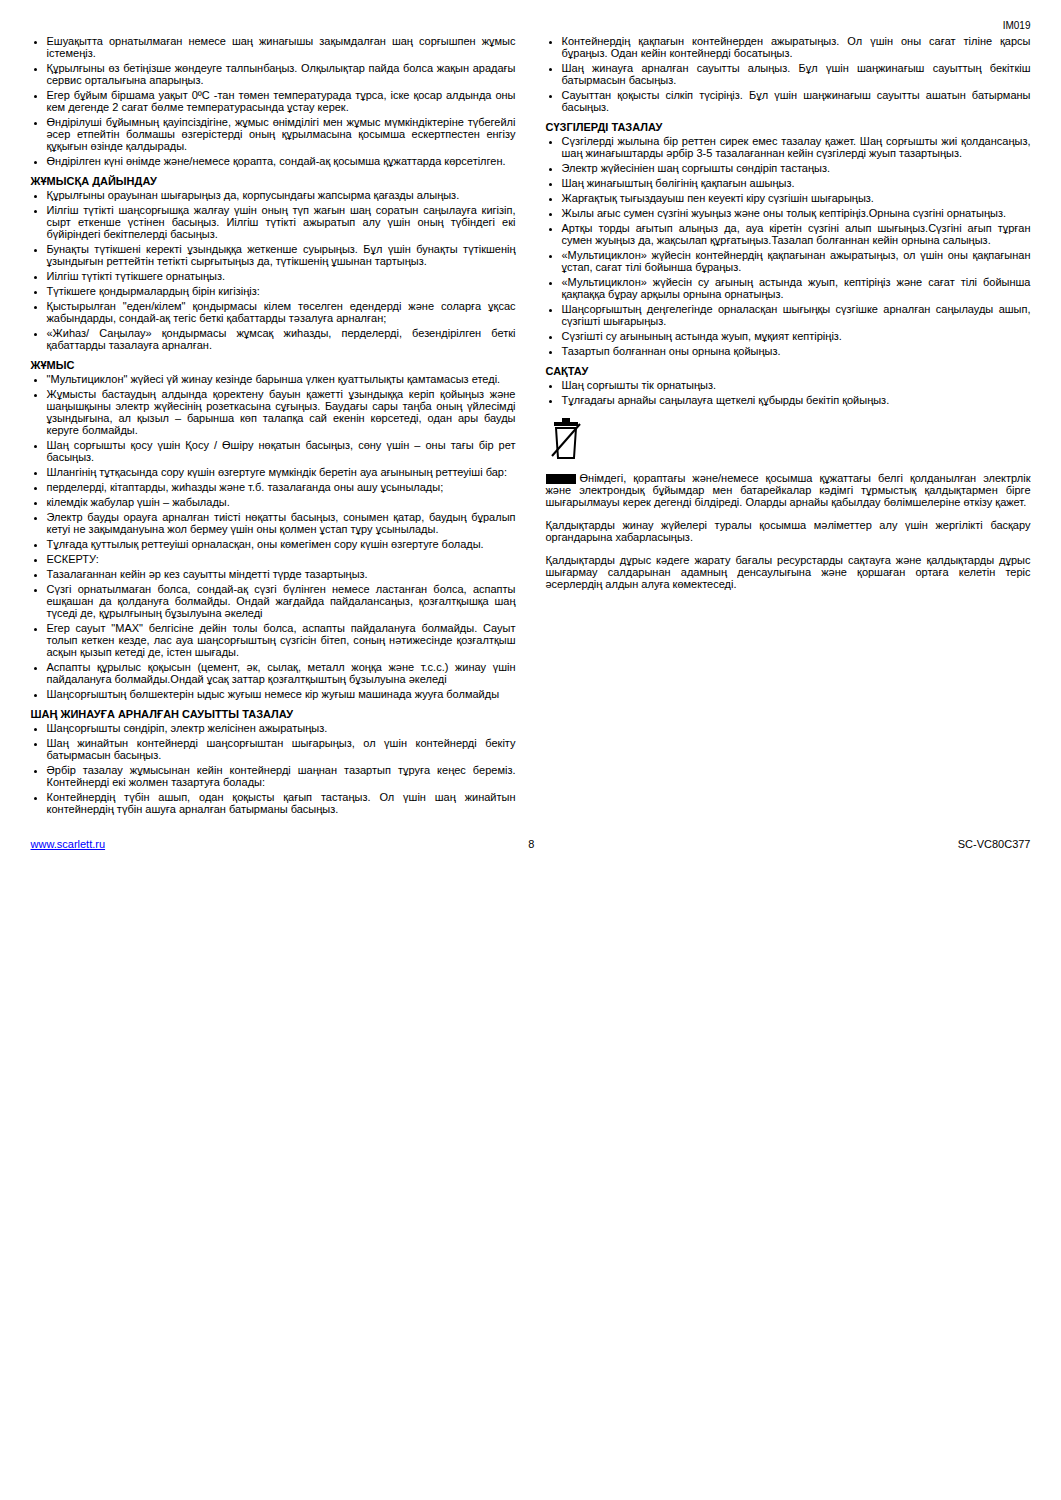IM019
Ешуақытта орнатылмаған немесе шаң жинағышы зақымдалған шаң сорғышпен жұмыс істемеңіз.
Құрылғыны өз бетіңізше жөндеуге талпынбаңыз. Олқылықтар пайда болса жақын арадағы сервис орталығына апарыңыз.
Егер бұйым біршама уақыт 0ºC -тан төмен температурада тұрса, іске қосар алдында оны кем дегенде 2 сағат бөлме температурасында ұстау керек.
Өндірілуші бұйымның қауіпсіздігіне, жұмыс өнімділігі мен жұмыс мүмкіндіктеріне түбегейлі әсер етпейтін болмашы өзгерістерді оның құрылмасына қосымша ескертпестен енгізу құқығын өзінде қалдырады.
Өндірілген күні өнімде және/немесе қорапта, сондай-ақ қосымша құжаттарда көрсетілген.
Жұмысқа дайындау
Құрылғыны орауынан шығарыңыз да, корпусындағы жапсырма қағазды алыңыз.
Иілгіш түтікті шаңсорғышқа жалғау үшін оның түп жағын шаң соратын саңылауға кигізіп, сырт еткенше үстінен басыңыз. Иілгіш түтікті ажыратып алу үшін оның түбіндегі екі бүйіріндегі бекітпелерді басыңыз.
Бунақты түтікшені керекті ұзындыққа жеткенше суырыңыз. Бұл үшін бунақты түтікшенің ұзындығын реттейтін тетікті сырғытыңыз да, түтікшенің ұшынан тартыңыз.
Иілгіш түтікті түтікшеге орнатыңыз.
Түтікшеге қондырмалардың бірін кигізіңіз:
Қыстырылған "еден/кілем" қондырмасы кілем төселген едендерді және соларға ұқсас жабындарды, сондай-ақ тегіс беткі қабаттарды тәзалуға арналған;
«Жиһаз/ Саңылау» қондырмасы жұмсақ жиһазды, перделерді, безендірілген беткі қабаттарды тазалауға арналған.
Жұмыс
"Мультициклон" жүйесі үй жинау кезінде барынша үлкен қуаттылықты қамтамасыз етеді.
Жұмысты бастаудың алдында қоректену бауын қажетті ұзындыққа керіп қойыңыз және шаңышқыны электр жүйесінің розеткасына сұғыңыз. Баудағы сары таңба оның үйлесімді ұзындығына, ал қызыл – барынша көп талапқа сай екенін көрсетеді, одан ары бауды керуге болмайды.
Шаң сорғышты қосу үшін Қосу / Өшіру нөқатын басыңыз, сөну үшін – оны тағы бір рет басыңыз.
Шлангінің тұтқасында сору күшін өзгертуге мүмкіндік беретін ауа ағынының реттеуіші бар:
перделерді, кітаптарды, жиһазды және т.б. тазалағанда оны ашу ұсынылады;
кілемдік жабулар үшін – жабылады.
Электр бауды орауға арналған тиісті нөқатты басыңыз, сонымен қатар, баудың бұралып кетуі не зақымдануына жол бермеу үшін оны қолмен ұстап тұру ұсынылады.
Тұлғада қуттылық реттеуіші орналасқан, оны көмегімен сору күшін өзгертуге болады.
ЕСКЕРТУ:
Тазалағаннан кейін әр кез сауытты міндетті түрде тазартыңыз.
Сүзгі орнатылмаған болса, сондай-ақ сүзгі бүлінген немесе ластанған болса, аспапты ешқашан да қолдануға болмайды. Ондай жағдайда пайдалансаңыз, қозғалтқышқа шаң түседі де, құрылғының бұзылуына әкеледі
Егер сауыт "MAX" белгісіне дейін толы болса, аспапты пайдалануға болмайды. Сауыт толып кеткен кезде, лас ауа шаңсорғыштың сүзгісін бітеп, соның нәтижесінде қозғалтқыш асқын қызып кетеді де, істен шығады.
Аспапты құрылыс қоқысын (цемент, әк, сылақ, металл жоңқа және т.с.с.) жинау үшін пайдалануға болмайды.Ондай ұсақ заттар қозғалтқыштың бұзылуына әкеледі
Шаңсорғыштың бөлшектерін ыдыс жуғыш немесе кір жуғыш машинада жууға болмайды
Шаң жинауға арналған сауытты тазалау
Шаңсорғышты сөндіріп, электр желісінен ажыратыңыз.
Шаң жинайтын контейнерді шаңсорғыштан шығарыңыз, ол үшін контейнерді бекіту батырмасын басыңыз.
Әрбір тазалау жұмысынан кейін контейнерді шаңнан тазартып тұруға кеңес береміз. Контейнерді екі жолмен тазартуға болады:
Контейнердің түбін ашып, одан қоқысты қағып тастаңыз. Ол үшін шаң жинайтын контейнердің түбін ашуға арналған батырманы басыңыз.
Контейнердің қақпағын контейнерден ажыратыңыз. Ол үшін оны сағат тіліне қарсы бұраңыз. Одан кейін контейнерді босатыңыз.
Шаң жинауға арналған сауытты алыңыз. Бұл үшін шаңжинағыш сауыттың бекіткіш батырмасын басыңыз.
Сауыттан қоқысты сілкіп түсіріңіз. Бұл үшін шаңжинағыш сауытты ашатын батырманы басыңыз.
Сүзгілерді тазалау
Сүзгілерді жылына бір реттен сирек емес тазалау қажет. Шаң сорғышты жиі қолдансаңыз, шаң жинағыштарды әрбір 3-5 тазалағаннан кейін сүзгілерді жуып тазартыңыз.
Электр жүйесініен шаң сорғышты сөндіріп тастаңыз.
Шаң жинағыштың бөлігінің қақпағын ашыңыз.
Жарғақтық тығыздауыш пен кеуекті кіру сүзгішін шығарыңыз.
Жылы ағыс сумен сүзгіні жуыңыз және оны толық кептіріңіз.Орнына сүзгіні орнатыңыз.
Артқы торды ағытып алыңыз да, ауа кіретін сүзгіні алып шығыңыз.Сүзгіні ағып тұрған сумен жуыңыз да, жақсылап құрғатыңыз.Тазалап болғаннан кейін орнына салыңыз.
«Мультициклон» жүйесін контейнердің қақпағынан ажыратыңыз, ол үшін оны қақпағынан ұстап, сағат тілі бойынша бұраңыз.
«Мультициклон» жүйесін су ағының астында жуып, кептіріңіз және сағат тілі бойынша қақпаққа бұрау арқылы орнына орнатыңыз.
Шаңсорғыштың деңгелегінде орналасқан шығыңқы сүзгішке арналған саңылауды ашып, сүзгішті шығарыңыз.
Сүзгішті су ағынының астында жуып, мұқият кептіріңіз.
Тазартып болғаннан оны орнына қойыңыз.
Сақтау
Шаң сорғышты тік орнатыңыз.
Тұлғадағы арнайы саңылауға щеткелі құбырды бекітіп қойыңыз.
Өнімдегі, қораптағы және/немесе қосымша құжаттағы белгі қолданылған электрлік және электрондық бұйымдар мен батарейкалар кәдімгі тұрмыстық қалдықтармен бірге шығарылмауы керек дегенді білдіреді. Оларды арнайы қабылдау бөлімшелеріне өткізу қажет.
Қалдықтарды жинау жүйелері туралы қосымша мәліметтер алу үшін жергілікті басқару органдарына хабарласыңыз.
Қалдықтарды дұрыс кәдеге жарату бағалы ресурстарды сақтауға және қалдықтарды дұрыс шығармау салдарынан адамның денсаулығына және қоршаған ортаға келетін теріс әсерлердің алдын алуға көмектеседі.
www.scarlett.ru 8 SC-VC80C377